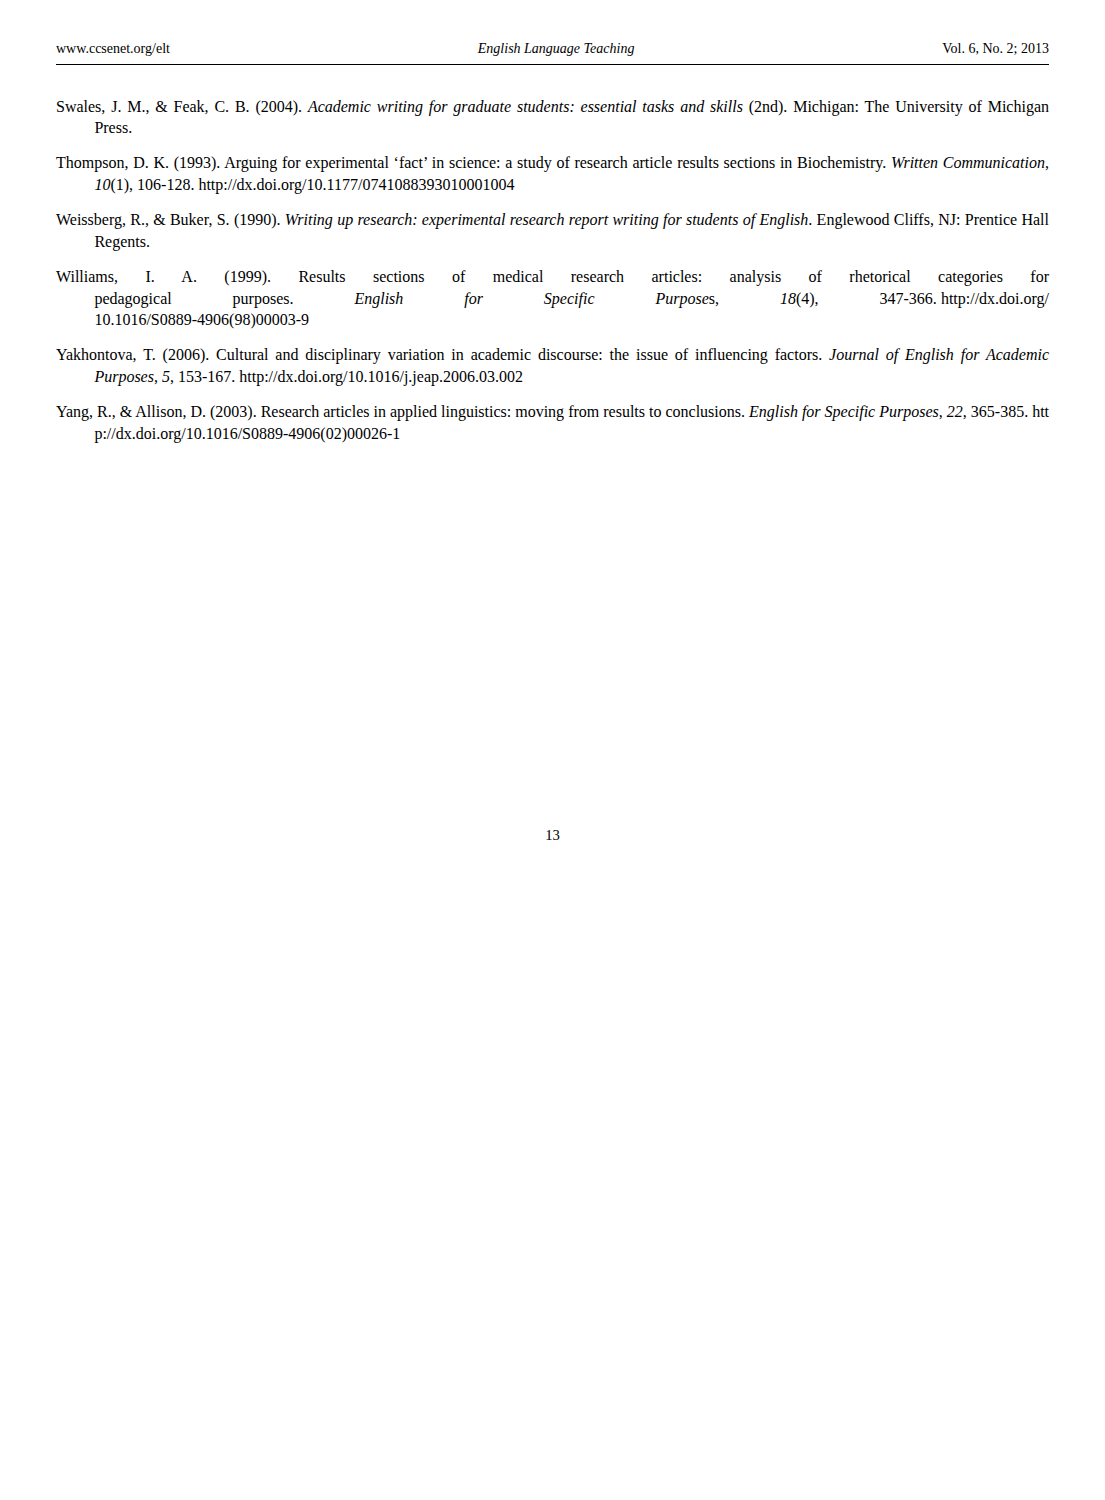www.ccsenet.org/elt English Language Teaching Vol. 6, No. 2; 2013
Swales, J. M., & Feak, C. B. (2004). Academic writing for graduate students: essential tasks and skills (2nd). Michigan: The University of Michigan Press.
Thompson, D. K. (1993). Arguing for experimental ‘fact’ in science: a study of research article results sections in Biochemistry. Written Communication, 10(1), 106-128. http://dx.doi.org/10.1177/0741088393010001004
Weissberg, R., & Buker, S. (1990). Writing up research: experimental research report writing for students of English. Englewood Cliffs, NJ: Prentice Hall Regents.
Williams, I. A. (1999). Results sections of medical research articles: analysis of rhetorical categories for pedagogical purposes. English for Specific Purposes, 18(4), 347-366. http://dx.doi.org/10.1016/S0889-4906(98)00003-9
Yakhontova, T. (2006). Cultural and disciplinary variation in academic discourse: the issue of influencing factors. Journal of English for Academic Purposes, 5, 153-167. http://dx.doi.org/10.1016/j.jeap.2006.03.002
Yang, R., & Allison, D. (2003). Research articles in applied linguistics: moving from results to conclusions. English for Specific Purposes, 22, 365-385. http://dx.doi.org/10.1016/S0889-4906(02)00026-1
13